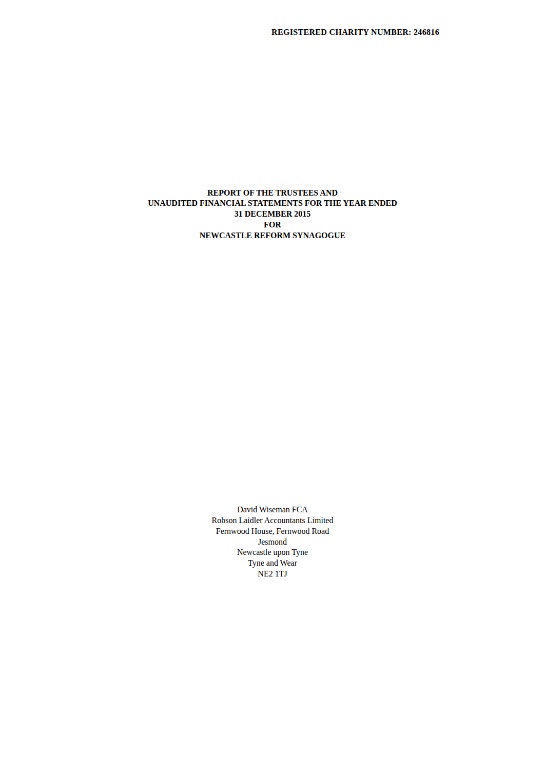REGISTERED CHARITY NUMBER: 246816
REPORT OF THE TRUSTEES AND
UNAUDITED FINANCIAL STATEMENTS FOR THE YEAR ENDED
31 DECEMBER 2015
FOR
NEWCASTLE REFORM SYNAGOGUE
David Wiseman FCA
Robson Laidler Accountants Limited
Fernwood House, Fernwood Road
Jesmond
Newcastle upon Tyne
Tyne and Wear
NE2 1TJ